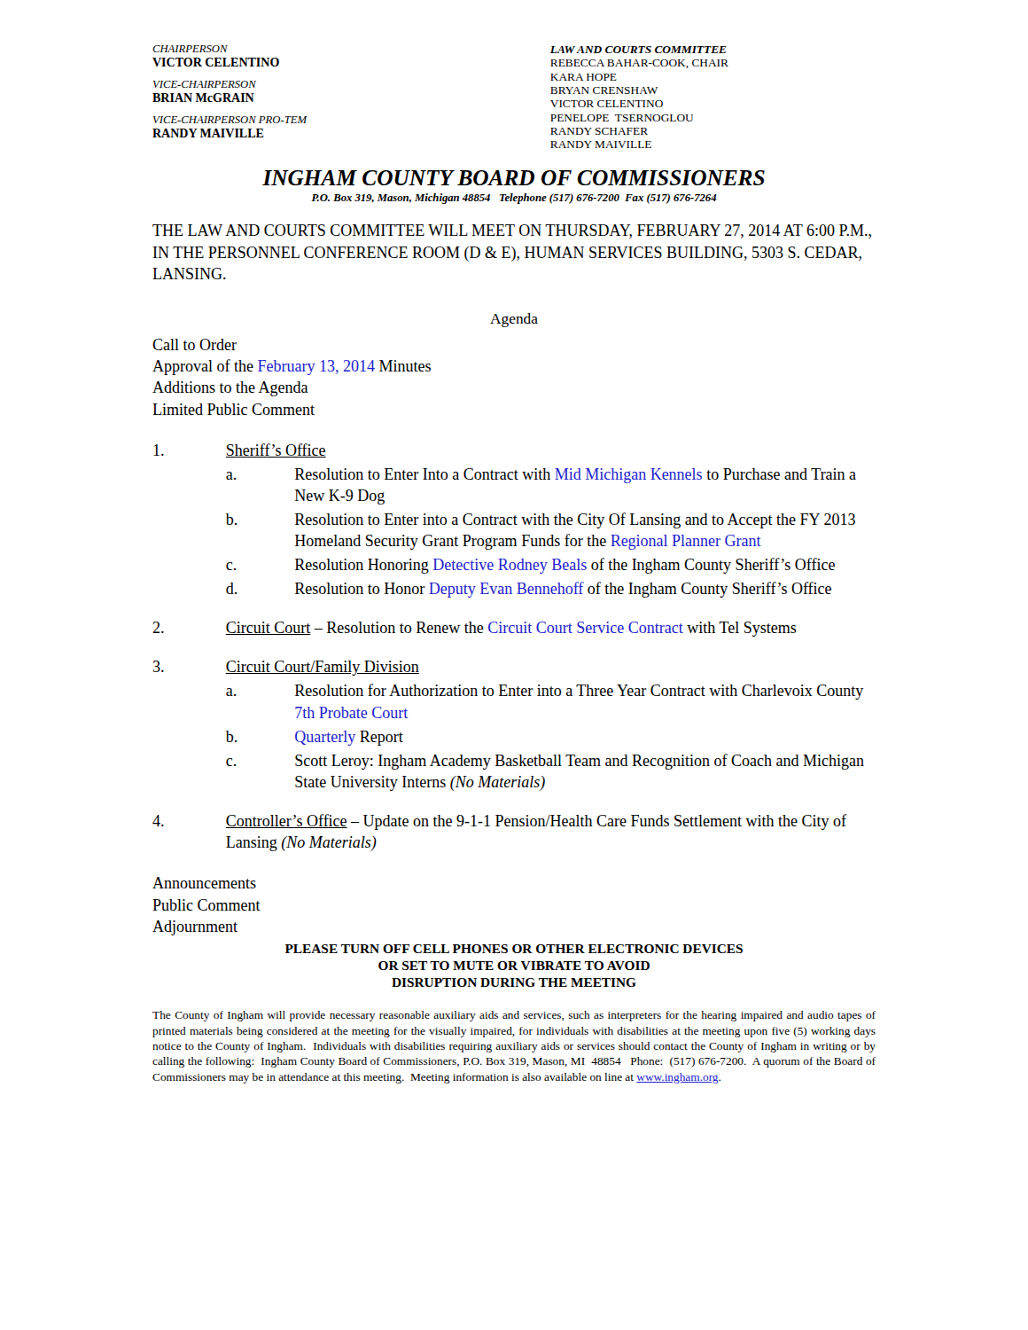| CHAIRPERSON VICTOR CELENTINO VICE-CHAIRPERSON BRIAN McGRAIN VICE-CHAIRPERSON PRO-TEM RANDY MAIVILLE | LAW AND COURTS COMMITTEE REBECCA BAHAR-COOK, CHAIR KARA HOPE BRYAN CRENSHAW VICTOR CELENTINO PENELOPE TSERNOGLOU RANDY SCHAFER RANDY MAIVILLE |
INGHAM COUNTY BOARD OF COMMISSIONERS
P.O. Box 319, Mason, Michigan 48854 Telephone (517) 676-7200 Fax (517) 676-7264
THE LAW AND COURTS COMMITTEE WILL MEET ON THURSDAY, FEBRUARY 27, 2014 AT 6:00 P.M., IN THE PERSONNEL CONFERENCE ROOM (D & E), HUMAN SERVICES BUILDING, 5303 S. CEDAR, LANSING.
Agenda
Call to Order
Approval of the February 13, 2014 Minutes
Additions to the Agenda
Limited Public Comment
1. Sheriff’s Office
a. Resolution to Enter Into a Contract with Mid Michigan Kennels to Purchase and Train a New K-9 Dog
b. Resolution to Enter into a Contract with the City Of Lansing and to Accept the FY 2013 Homeland Security Grant Program Funds for the Regional Planner Grant
c. Resolution Honoring Detective Rodney Beals of the Ingham County Sheriff’s Office
d. Resolution to Honor Deputy Evan Bennehoff of the Ingham County Sheriff’s Office
2. Circuit Court – Resolution to Renew the Circuit Court Service Contract with Tel Systems
3. Circuit Court/Family Division
a. Resolution for Authorization to Enter into a Three Year Contract with Charlevoix County 7th Probate Court
b. Quarterly Report
c. Scott Leroy: Ingham Academy Basketball Team and Recognition of Coach and Michigan State University Interns (No Materials)
4. Controller’s Office – Update on the 9-1-1 Pension/Health Care Funds Settlement with the City of Lansing (No Materials)
Announcements
Public Comment
Adjournment
PLEASE TURN OFF CELL PHONES OR OTHER ELECTRONIC DEVICES
OR SET TO MUTE OR VIBRATE TO AVOID
DISRUPTION DURING THE MEETING
The County of Ingham will provide necessary reasonable auxiliary aids and services, such as interpreters for the hearing impaired and audio tapes of printed materials being considered at the meeting for the visually impaired, for individuals with disabilities at the meeting upon five (5) working days notice to the County of Ingham. Individuals with disabilities requiring auxiliary aids or services should contact the County of Ingham in writing or by calling the following: Ingham County Board of Commissioners, P.O. Box 319, Mason, MI 48854 Phone: (517) 676-7200. A quorum of the Board of Commissioners may be in attendance at this meeting. Meeting information is also available on line at www.ingham.org.